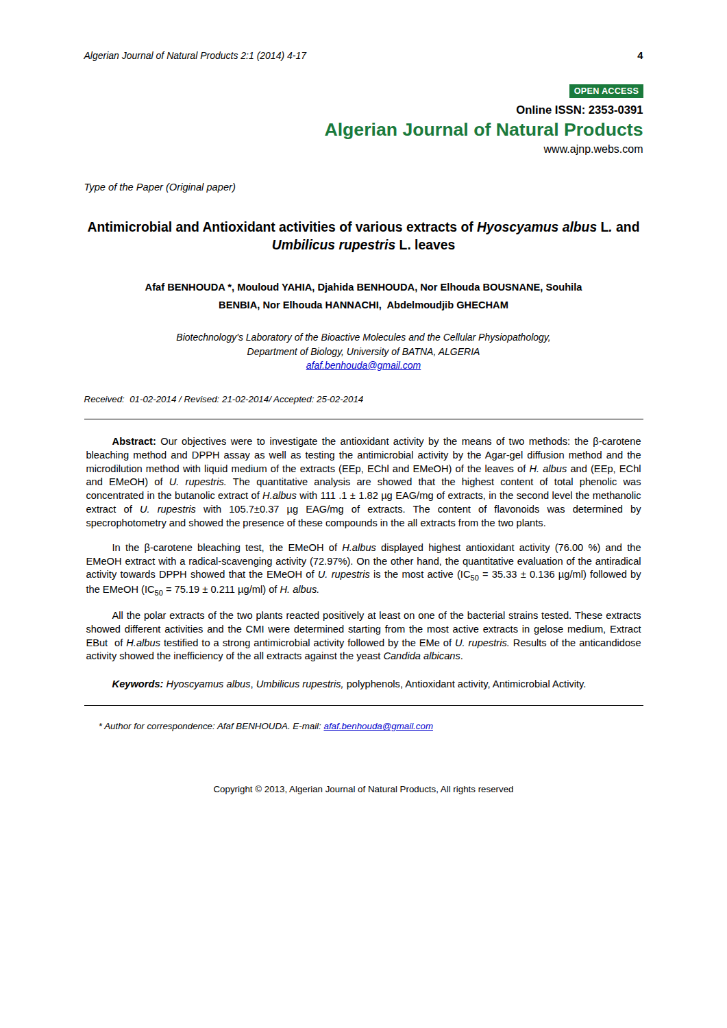Algerian Journal of Natural Products 2:1 (2014) 4-17 4
OPEN ACCESS
Online ISSN: 2353-0391
Algerian Journal of Natural Products
www.ajnp.webs.com
Type of the Paper (Original paper)
Antimicrobial and Antioxidant activities of various extracts of Hyoscyamus albus L. and Umbilicus rupestris L. leaves
Afaf BENHOUDA *, Mouloud YAHIA, Djahida BENHOUDA, Nor Elhouda BOUSNANE, Souhila
BENBIA, Nor Elhouda HANNACHI, Abdelmoudjib GHECHAM
Biotechnology's Laboratory of the Bioactive Molecules and the Cellular Physiopathology,
Department of Biology, University of BATNA, ALGERIA
afaf.benhouda@gmail.com
Received: 01-02-2014 / Revised: 21-02-2014/ Accepted: 25-02-2014
Abstract: Our objectives were to investigate the antioxidant activity by the means of two methods: the β-carotene bleaching method and DPPH assay as well as testing the antimicrobial activity by the Agar-gel diffusion method and the microdilution method with liquid medium of the extracts (EEp, EChl and EMeOH) of the leaves of H. albus and (EEp, EChl and EMeOH) of U. rupestris. The quantitative analysis are showed that the highest content of total phenolic was concentrated in the butanolic extract of H.albus with 111 .1 ± 1.82 µg EAG/mg of extracts, in the second level the methanolic extract of U. rupestris with 105.7±0.37 µg EAG/mg of extracts. The content of flavonoids was determined by specrophotometry and showed the presence of these compounds in the all extracts from the two plants.
In the β-carotene bleaching test, the EMeOH of H.albus displayed highest antioxidant activity (76.00 %) and the EMeOH extract with a radical-scavenging activity (72.97%). On the other hand, the quantitative evaluation of the antiradical activity towards DPPH showed that the EMeOH of U. rupestris is the most active (IC50 = 35.33 ± 0.136 µg/ml) followed by the EMeOH (IC50 = 75.19 ± 0.211 µg/ml) of H. albus.
All the polar extracts of the two plants reacted positively at least on one of the bacterial strains tested. These extracts showed different activities and the CMI were determined starting from the most active extracts in gelose medium, Extract EBut of H.albus testified to a strong antimicrobial activity followed by the EMe of U. rupestris. Results of the anticandidose activity showed the inefficiency of the all extracts against the yeast Candida albicans.
Keywords: Hyoscyamus albus, Umbilicus rupestris, polyphenols, Antioxidant activity, Antimicrobial Activity.
* Author for correspondence: Afaf BENHOUDA. E-mail: afaf.benhouda@gmail.com
Copyright © 2013, Algerian Journal of Natural Products, All rights reserved